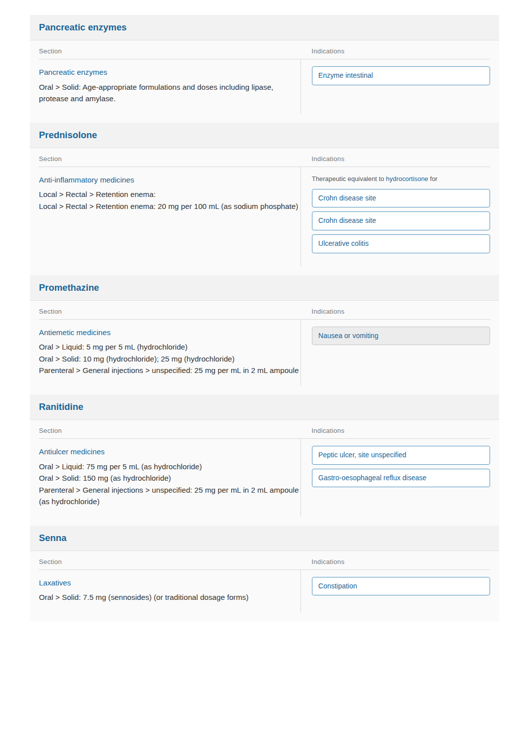Pancreatic enzymes
| Section | Indications |
| --- | --- |
| Pancreatic enzymes Oral > Solid: Age-appropriate formulations and doses including lipase, protease and amylase. | Enzyme intestinal |
Prednisolone
| Section | Indications |
| --- | --- |
| Anti-inflammatory medicines Local > Rectal > Retention enema: Local > Rectal > Retention enema: 20 mg per 100 mL (as sodium phosphate) | Therapeutic equivalent to hydrocortisone for Crohn disease site Crohn disease site Ulcerative colitis |
Promethazine
| Section | Indications |
| --- | --- |
| Antiemetic medicines Oral > Liquid: 5 mg per 5 mL (hydrochloride) Oral > Solid: 10 mg (hydrochloride); 25 mg (hydrochloride) Parenteral > General injections > unspecified: 25 mg per mL in 2 mL ampoule | Nausea or vomiting |
Ranitidine
| Section | Indications |
| --- | --- |
| Antiulcer medicines Oral > Liquid: 75 mg per 5 mL (as hydrochloride) Oral > Solid: 150 mg (as hydrochloride) Parenteral > General injections > unspecified: 25 mg per mL in 2 mL ampoule (as hydrochloride) | Peptic ulcer, site unspecified Gastro-oesophageal reflux disease |
Senna
| Section | Indications |
| --- | --- |
| Laxatives Oral > Solid: 7.5 mg (sennosides) (or traditional dosage forms) | Constipation |